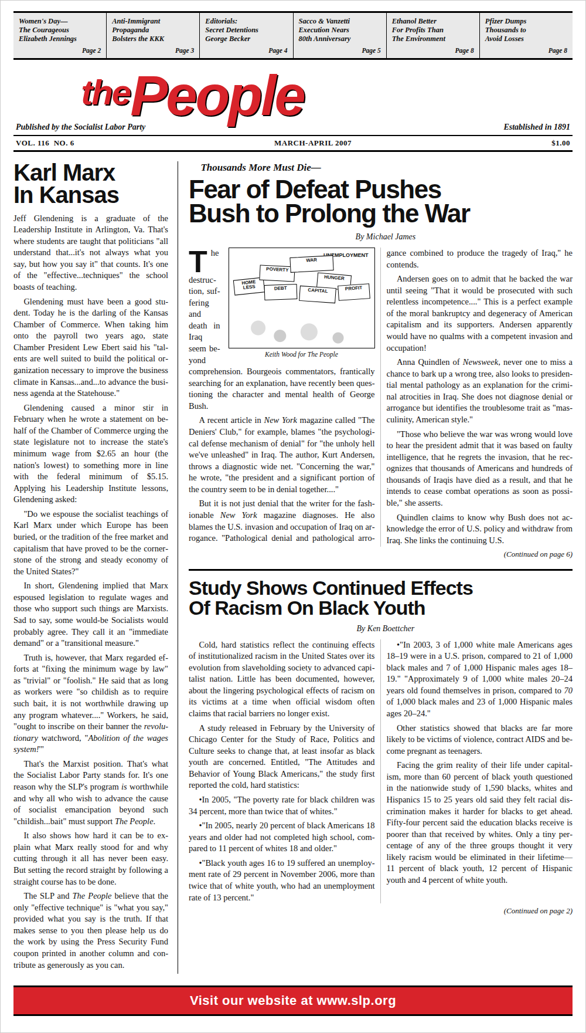Women's Day— The Courageous Elizabeth Jennings Page 2
Anti-Immigrant Propaganda Bolsters the KKK Page 3
Editorials: Secret Detentions George Becker Page 4
Sacco & Vanzetti Execution Nears 80th Anniversary Page 5
Ethanol Better For Profits Than The Environment Page 8
Pfizer Dumps Thousands to Avoid Losses Page 8
the People
Published by the Socialist Labor Party Established in 1891
VOL. 116 NO. 6 MARCH-APRIL 2007 $1.00
Karl Marx
In Kansas
Jeff Glendening is a graduate of the Leadership Institute in Arlington, Va. That's where students are taught that politicians "all understand that...it's not always what you say, but how you say it" that counts. It's one of the "effective...techniques" the school boasts of teaching.
Glendening must have been a good student. Today he is the darling of the Kansas Chamber of Commerce. When taking him onto the payroll two years ago, state Chamber President Lew Ebert said his "talents are well suited to build the political organization necessary to improve the business climate in Kansas...and...to advance the business agenda at the Statehouse."
Glendening caused a minor stir in February when he wrote a statement on behalf of the Chamber of Commerce urging the state legislature not to increase the state's minimum wage from $2.65 an hour (the nation's lowest) to something more in line with the federal minimum of $5.15. Applying his Leadership Institute lessons, Glendening asked:
"Do we espouse the socialist teachings of Karl Marx under which Europe has been buried, or the tradition of the free market and capitalism that have proved to be the cornerstone of the strong and steady economy of the United States?"
In short, Glendening implied that Marx espoused legislation to regulate wages and those who support such things are Marxists. Sad to say, some would-be Socialists would probably agree. They call it an "immediate demand" or a "transitional measure."
Truth is, however, that Marx regarded efforts at "fixing the minimum wage by law" as "trivial" or "foolish." He said that as long as workers were "so childish as to require such bait, it is not worthwhile drawing up any program whatever...." Workers, he said, "ought to inscribe on their banner the revolutionary watchword, "Abolition of the wages system!'"
That's the Marxist position. That's what the Socialist Labor Party stands for. It's one reason why the SLP's program is worthwhile and why all who wish to advance the cause of socialist emancipation beyond such "childish...bait" must support The People.
It also shows how hard it can be to explain what Marx really stood for and why cutting through it all has never been easy. But setting the record straight by following a straight course has to be done.
The SLP and The People believe that the only "effective technique" is "what you say," provided what you say is the truth. If that makes sense to you then please help us do the work by using the Press Security Fund coupon printed in another column and contribute as generously as you can.
Thousands More Must Die—
Fear of Defeat Pushes
Bush to Prolong the War
By Michael James
UNEMPLOYMENT HOME
LESS POVERTY WAR HUNGER DEBT CAPITAL PROFIT
Keith Wood for The People
The destruction, suffering and death in Iraq seem beyond comprehension. Bourgeois commentators, frantically searching for an explanation, have recently been questioning the character and mental health of George Bush.
A recent article in New York magazine called "The Deniers' Club," for example, blames "the psychological defense mechanism of denial" for "the unholy hell we've unleashed" in Iraq. The author, Kurt Andersen, throws a diagnostic wide net. "Concerning the war," he wrote, "the president and a significant portion of the country seem to be in denial together...."
But it is not just denial that the writer for the fashionable New York magazine diagnoses. He also blames the U.S. invasion and occupation of Iraq on arrogance. "Pathological denial and pathological arrogance combined to produce the tragedy of Iraq," he contends.
Andersen goes on to admit that he backed the war until seeing "That it would be prosecuted with such relentless incompetence...." This is a perfect example of the moral bankruptcy and degeneracy of American capitalism and its supporters. Andersen apparently would have no qualms with a competent invasion and occupation!
Anna Quindlen of Newsweek, never one to miss a chance to bark up a wrong tree, also looks to presidential mental pathology as an explanation for the criminal atrocities in Iraq. She does not diagnose denial or arrogance but identifies the troublesome trait as "masculinity, American style."
"Those who believe the war was wrong would love to hear the president admit that it was based on faulty intelligence, that he regrets the invasion, that he recognizes that thousands of Americans and hundreds of thousands of Iraqis have died as a result, and that he intends to cease combat operations as soon as possible," she asserts.
Quindlen claims to know why Bush does not acknowledge the error of U.S. policy and withdraw from Iraq. She links the continuing U.S.
(Continued on page 6)
Study Shows Continued Effects
Of Racism On Black Youth
By Ken Boettcher
Cold, hard statistics reflect the continuing effects of institutionalized racism in the United States over its evolution from slaveholding society to advanced capitalist nation. Little has been documented, however, about the lingering psychological effects of racism on its victims at a time when official wisdom often claims that racial barriers no longer exist.
A study released in February by the University of Chicago Center for the Study of Race, Politics and Culture seeks to change that, at least insofar as black youth are concerned. Entitled, "The Attitudes and Behavior of Young Black Americans," the study first reported the cold, hard statistics:
•In 2005, "The poverty rate for black children was 34 percent, more than twice that of whites."
•"In 2005, nearly 20 percent of black Americans 18 years and older had not completed high school, compared to 11 percent of whites 18 and older."
•"Black youth ages 16 to 19 suffered an unemployment rate of 29 percent in November 2006, more than twice that of white youth, who had an unemployment rate of 13 percent."
•"In 2003, 3 of 1,000 white male Americans ages 18–19 were in a U.S. prison, compared to 21 of 1,000 black males and 7 of 1,000 Hispanic males ages 18–19." "Approximately 9 of 1,000 white males 20–24 years old found themselves in prison, compared to 70 of 1,000 black males and 23 of 1,000 Hispanic males ages 20–24."
Other statistics showed that blacks are far more likely to be victims of violence, contract AIDS and become pregnant as teenagers.
Facing the grim reality of their life under capitalism, more than 60 percent of black youth questioned in the nationwide study of 1,590 blacks, whites and Hispanics 15 to 25 years old said they felt racial discrimination makes it harder for blacks to get ahead. Fifty-four percent said the education blacks receive is poorer than that received by whites. Only a tiny percentage of any of the three groups thought it very likely racism would be eliminated in their lifetime—11 percent of black youth, 12 percent of Hispanic youth and 4 percent of white youth.
(Continued on page 2)
Visit our website at www.slp.org